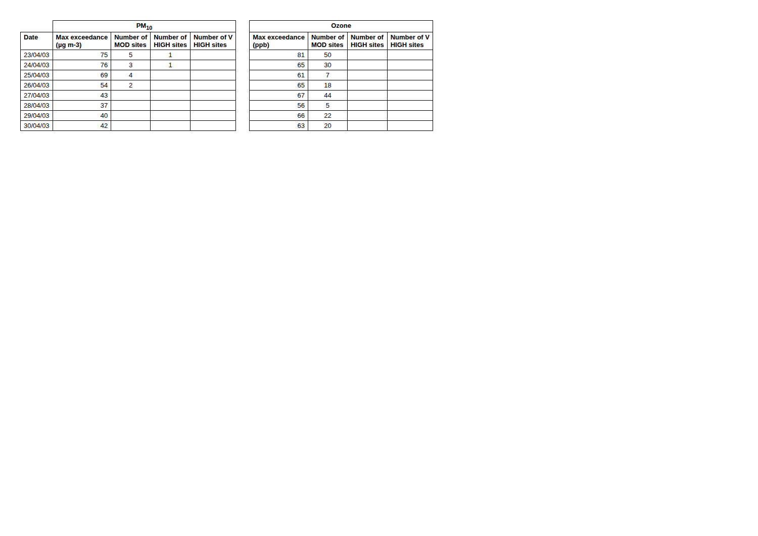| | PM 10 | | Ozone |
| Date | Max exceedance (µg m-3) | Number of MOD sites | Number of HIGH sites | Number of V HIGH sites | | Max exceedance (ppb) | Number of MOD sites | Number of HIGH sites | Number of V HIGH sites |
| 23/04/03 | 75 | 5 | 1 | | | 81 | 50 | | |
| 24/04/03 | 76 | 3 | 1 | | | 65 | 30 | | |
| 25/04/03 | 69 | 4 | | | | 61 | 7 | | |
| 26/04/03 | 54 | 2 | | | | 65 | 18 | | |
| 27/04/03 | 43 | | | | | 67 | 44 | | |
| 28/04/03 | 37 | | | | | 56 | 5 | | |
| 29/04/03 | 40 | | | | | 66 | 22 | | |
| 30/04/03 | 42 | | | | | 63 | 20 | | |